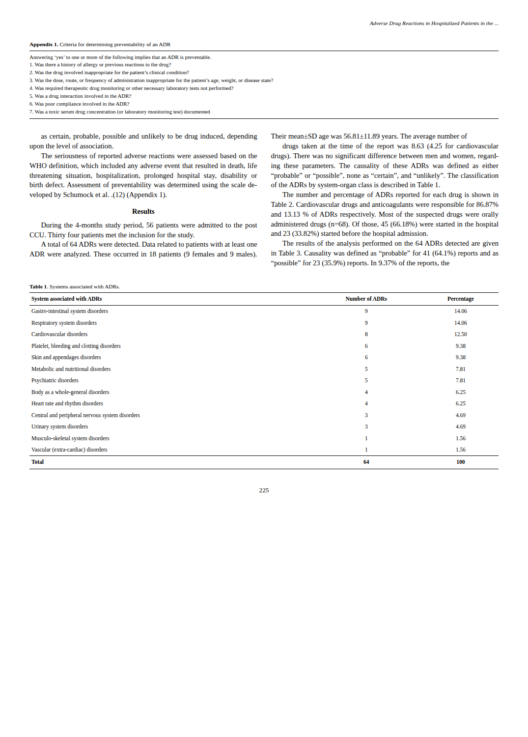Adverse Drug Reactions in Hospitalized Patients in the ...
Appendix 1. Criteria for determining preventability of an ADR
Answering ‘yes’ to one or more of the following implies that an ADR is preventable.
1. Was there a history of allergy or previous reactions to the drug?
2. Was the drug involved inappropriate for the patient’s clinical condition?
3. Was the dose, route, or frequency of administration inappropriate for the patient’s age, weight, or disease state?
4. Was required therapeutic drug monitoring or other necessary laboratory tests not performed?
5. Was a drug interaction involved in the ADR?
6. Was poor compliance involved in the ADR?
7. Was a toxic serum drug concentration (or laboratory monitoring test) documented
as certain, probable, possible and unlikely to be drug induced, depending upon the level of association.
The seriousness of reported adverse reactions were assessed based on the WHO definition, which included any adverse event that resulted in death, life threatening situation, hospitalization, prolonged hospital stay, disability or birth defect. Assessment of preventability was determined using the scale developed by Schumock et al. .(12) (Appendix 1).
Results
During the 4-months study period, 56 patients were admitted to the post CCU. Thirty four patients met the inclusion for the study.
A total of 64 ADRs were detected. Data related to patients with at least one ADR were analyzed. These occurred in 18 patients (9 females and 9 males). Their mean±SD age was 56.81±11.89 years. The average number of
drugs taken at the time of the report was 8.63 (4.25 for cardiovascular drugs). There was no significant difference between men and women, regarding these parameters. The causality of these ADRs was defined as either “probable” or “possible”, none as “certain”, and “unlikely”. The classification of the ADRs by system-organ class is described in Table 1.
The number and percentage of ADRs reported for each drug is shown in Table 2. Cardiovascular drugs and anticoagulants were responsible for 86.87% and 13.13 % of ADRs respectively. Most of the suspected drugs were orally administered drugs (n=68). Of those, 45 (66.18%) were started in the hospital and 23 (33.82%) started before the hospital admission.
The results of the analysis performed on the 64 ADRs detected are given in Table 3. Causality was defined as “probable” for 41 (64.1%) reports and as “possible” for 23 (35.9%) reports. In 9.37% of the reports, the
Table 1. Systems associated with ADRs.
| System associated with ADRs | Number of ADRs | Percentage |
| --- | --- | --- |
| Gastro-intestinal system disorders | 9 | 14.06 |
| Respiratory system disorders | 9 | 14.06 |
| Cardiovascular disorders | 8 | 12.50 |
| Platelet, bleeding and clotting disorders | 6 | 9.38 |
| Skin and appendages disorders | 6 | 9.38 |
| Metabolic and nutritional disorders | 5 | 7.81 |
| Psychiatric disorders | 5 | 7.81 |
| Body as a whole-general disorders | 4 | 6.25 |
| Heart rate and rhythm disorders | 4 | 6.25 |
| Central and peripheral nervous system disorders | 3 | 4.69 |
| Urinary system disorders | 3 | 4.69 |
| Musculo-skeletal system disorders | 1 | 1.56 |
| Vascular (extra-cardiac) disorders | 1 | 1.56 |
| Total | 64 | 100 |
225